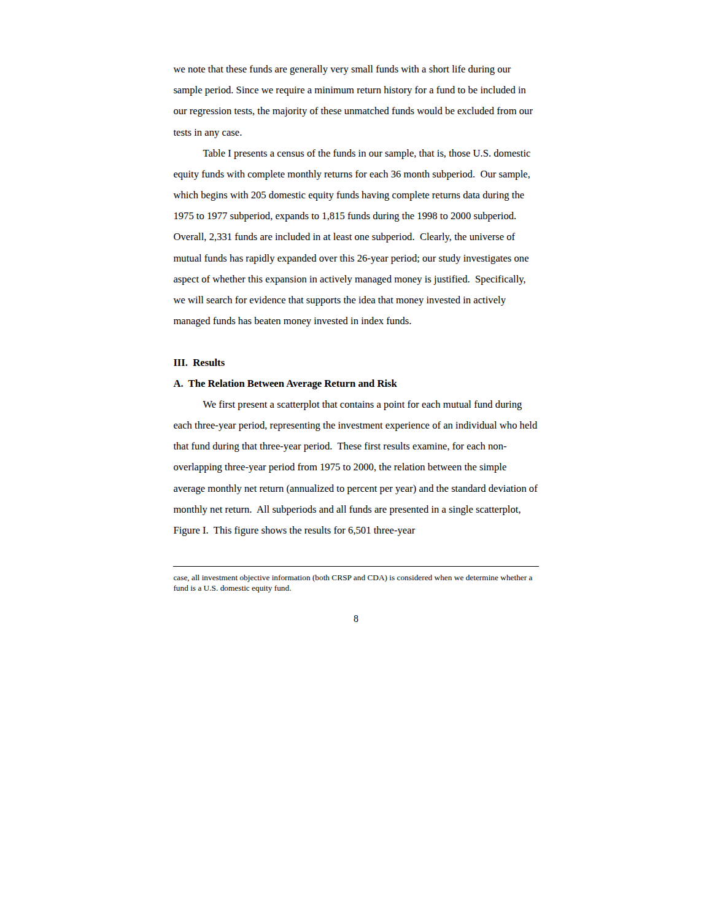we note that these funds are generally very small funds with a short life during our sample period. Since we require a minimum return history for a fund to be included in our regression tests, the majority of these unmatched funds would be excluded from our tests in any case.
Table I presents a census of the funds in our sample, that is, those U.S. domestic equity funds with complete monthly returns for each 36 month subperiod. Our sample, which begins with 205 domestic equity funds having complete returns data during the 1975 to 1977 subperiod, expands to 1,815 funds during the 1998 to 2000 subperiod. Overall, 2,331 funds are included in at least one subperiod. Clearly, the universe of mutual funds has rapidly expanded over this 26-year period; our study investigates one aspect of whether this expansion in actively managed money is justified. Specifically, we will search for evidence that supports the idea that money invested in actively managed funds has beaten money invested in index funds.
III. Results
A. The Relation Between Average Return and Risk
We first present a scatterplot that contains a point for each mutual fund during each three-year period, representing the investment experience of an individual who held that fund during that three-year period. These first results examine, for each non-overlapping three-year period from 1975 to 2000, the relation between the simple average monthly net return (annualized to percent per year) and the standard deviation of monthly net return. All subperiods and all funds are presented in a single scatterplot, Figure I. This figure shows the results for 6,501 three-year
case, all investment objective information (both CRSP and CDA) is considered when we determine whether a fund is a U.S. domestic equity fund.
8